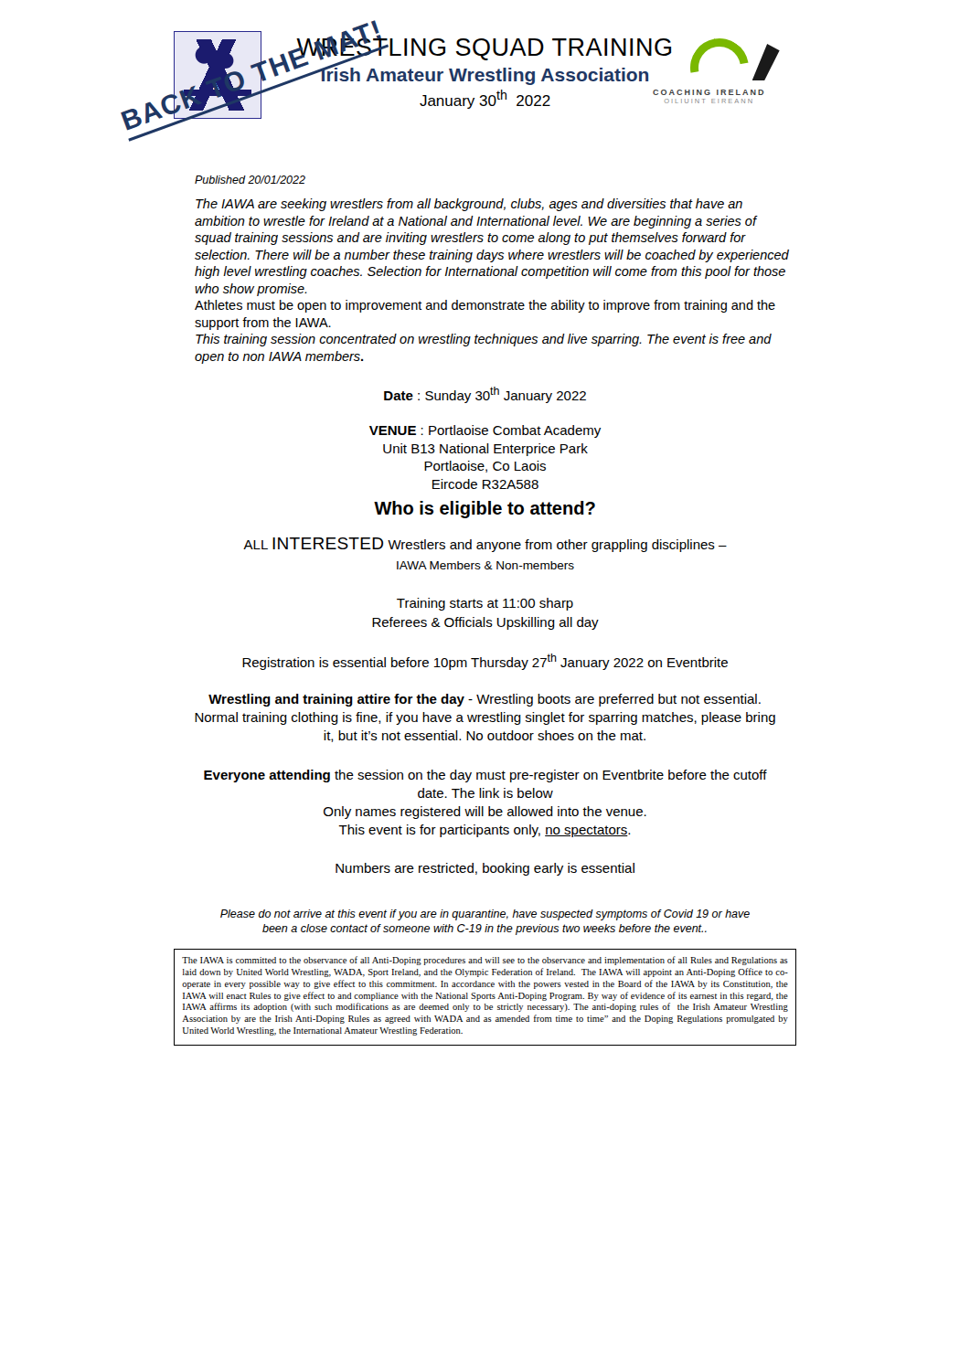WRESTLING SQUAD TRAINING
Irish Amateur Wrestling Association
January 30th 2022
COACHING IRELAND
OILIUINT EIREANN
BACK TO THE MAT!
Published 20/01/2022
The IAWA are seeking wrestlers from all background, clubs, ages and diversities that have an ambition to wrestle for Ireland at a National and International level. We are beginning a series of squad training sessions and are inviting wrestlers to come along to put themselves forward for selection. There will be a number these training days where wrestlers will be coached by experienced high level wrestling coaches. Selection for International competition will come from this pool for those who show promise.
Athletes must be open to improvement and demonstrate the ability to improve from training and the support from the IAWA.
This training session concentrated on wrestling techniques and live sparring. The event is free and open to non IAWA members.
Date : Sunday 30th January 2022
VENUE : Portlaoise Combat Academy
Unit B13 National Enterprice Park
Portlaoise, Co Laois
Eircode R32A588
Who is eligible to attend?
ALL INTERESTED Wrestlers and anyone from other grappling disciplines –
IAWA Members & Non-members
Training starts at 11:00 sharp
Referees & Officials Upskilling all day
Registration is essential before 10pm Thursday 27th January 2022 on Eventbrite
Wrestling and training attire for the day - Wrestling boots are preferred but not essential. Normal training clothing is fine, if you have a wrestling singlet for sparring matches, please bring it, but it’s not essential. No outdoor shoes on the mat.
Everyone attending the session on the day must pre-register on Eventbrite before the cutoff date. The link is below
Only names registered will be allowed into the venue.
This event is for participants only, no spectators.
Numbers are restricted, booking early is essential
Please do not arrive at this event if you are in quarantine, have suspected symptoms of Covid 19 or have been a close contact of someone with C-19 in the previous two weeks before the event..
The IAWA is committed to the observance of all Anti-Doping procedures and will see to the observance and implementation of all Rules and Regulations as laid down by United World Wrestling, WADA, Sport Ireland, and the Olympic Federation of Ireland. The IAWA will appoint an Anti-Doping Office to co-operate in every possible way to give effect to this commitment. In accordance with the powers vested in the Board of the IAWA by its Constitution, the IAWA will enact Rules to give effect to and compliance with the National Sports Anti-Doping Program. By way of evidence of its earnest in this regard, the IAWA affirms its adoption (with such modifications as are deemed only to be strictly necessary). The anti-doping rules of the Irish Amateur Wrestling Association by are the Irish Anti-Doping Rules as agreed with WADA and as amended from time to time” and the Doping Regulations promulgated by United World Wrestling, the International Amateur Wrestling Federation.